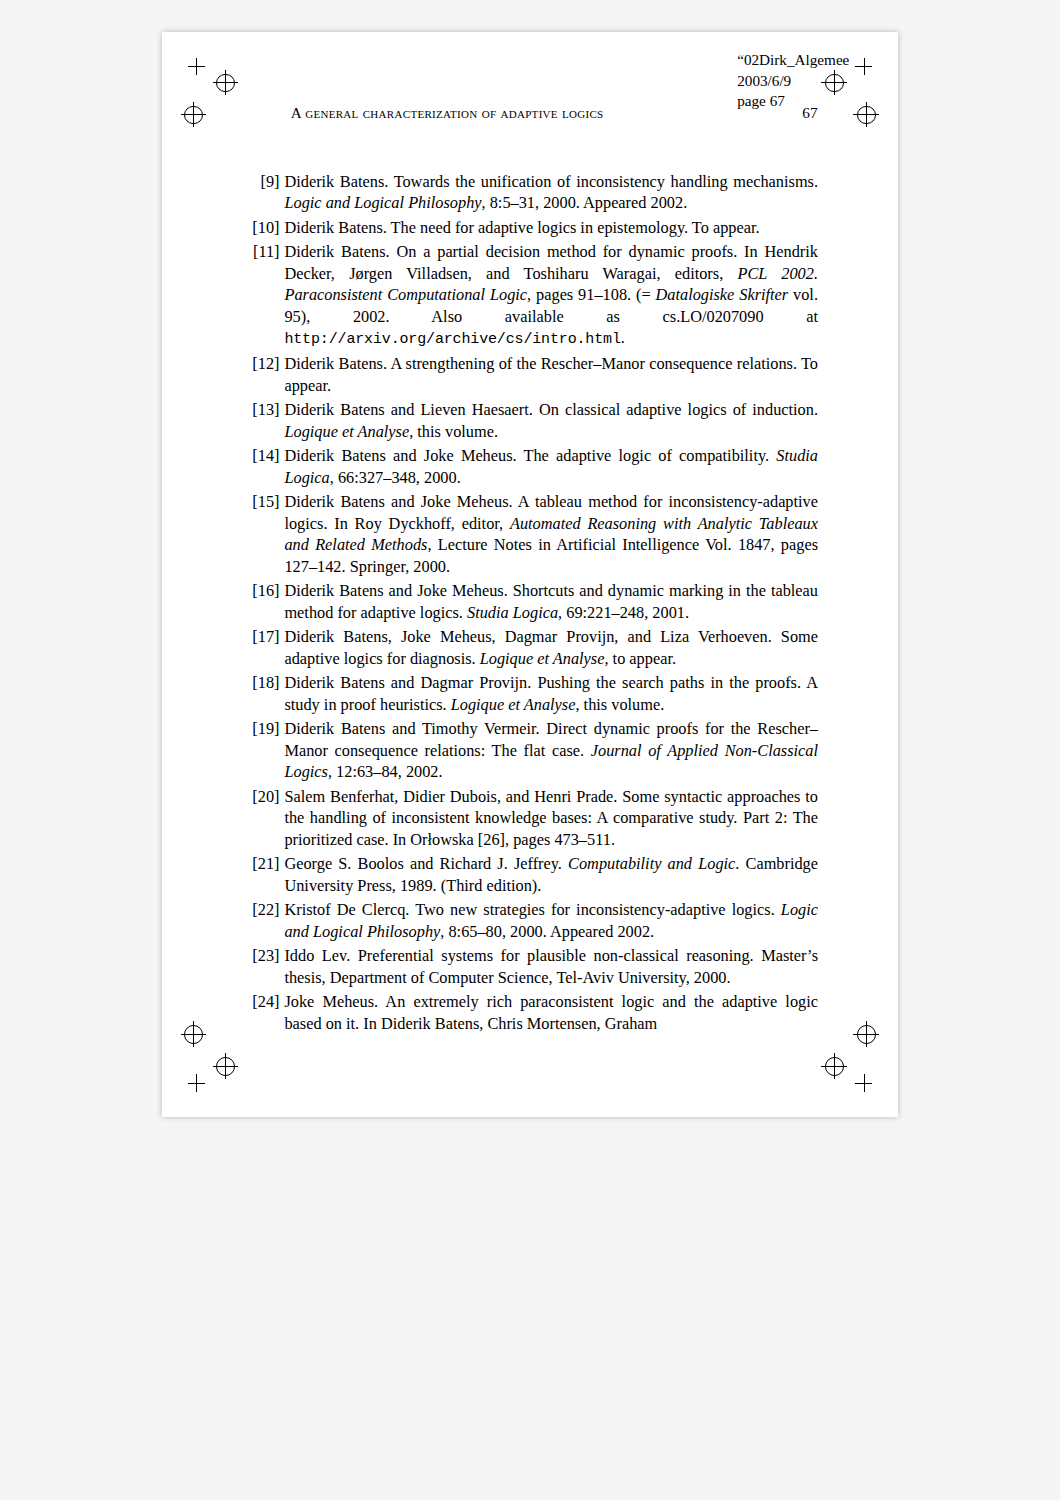“02Dirk_Algemee 2003/6/9 page 67
A general characterization of adaptive logics 67
[9] Diderik Batens. Towards the unification of inconsistency handling mechanisms. Logic and Logical Philosophy, 8:5–31, 2000. Appeared 2002.
[10] Diderik Batens. The need for adaptive logics in epistemology. To appear.
[11] Diderik Batens. On a partial decision method for dynamic proofs. In Hendrik Decker, Jørgen Villadsen, and Toshiharu Waragai, editors, PCL 2002. Paraconsistent Computational Logic, pages 91–108. (= Datalogiske Skrifter vol. 95), 2002. Also available as cs.LO/0207090 at http://arxiv.org/archive/cs/intro.html.
[12] Diderik Batens. A strengthening of the Rescher–Manor consequence relations. To appear.
[13] Diderik Batens and Lieven Haesaert. On classical adaptive logics of induction. Logique et Analyse, this volume.
[14] Diderik Batens and Joke Meheus. The adaptive logic of compatibility. Studia Logica, 66:327–348, 2000.
[15] Diderik Batens and Joke Meheus. A tableau method for inconsistency-adaptive logics. In Roy Dyckhoff, editor, Automated Reasoning with Analytic Tableaux and Related Methods, Lecture Notes in Artificial Intelligence Vol. 1847, pages 127–142. Springer, 2000.
[16] Diderik Batens and Joke Meheus. Shortcuts and dynamic marking in the tableau method for adaptive logics. Studia Logica, 69:221–248, 2001.
[17] Diderik Batens, Joke Meheus, Dagmar Provijn, and Liza Verhoeven. Some adaptive logics for diagnosis. Logique et Analyse, to appear.
[18] Diderik Batens and Dagmar Provijn. Pushing the search paths in the proofs. A study in proof heuristics. Logique et Analyse, this volume.
[19] Diderik Batens and Timothy Vermeir. Direct dynamic proofs for the Rescher–Manor consequence relations: The flat case. Journal of Applied Non-Classical Logics, 12:63–84, 2002.
[20] Salem Benferhat, Didier Dubois, and Henri Prade. Some syntactic approaches to the handling of inconsistent knowledge bases: A comparative study. Part 2: The prioritized case. In Orłowska [26], pages 473–511.
[21] George S. Boolos and Richard J. Jeffrey. Computability and Logic. Cambridge University Press, 1989. (Third edition).
[22] Kristof De Clercq. Two new strategies for inconsistency-adaptive logics. Logic and Logical Philosophy, 8:65–80, 2000. Appeared 2002.
[23] Iddo Lev. Preferential systems for plausible non-classical reasoning. Master’s thesis, Department of Computer Science, Tel-Aviv University, 2000.
[24] Joke Meheus. An extremely rich paraconsistent logic and the adaptive logic based on it. In Diderik Batens, Chris Mortensen, Graham